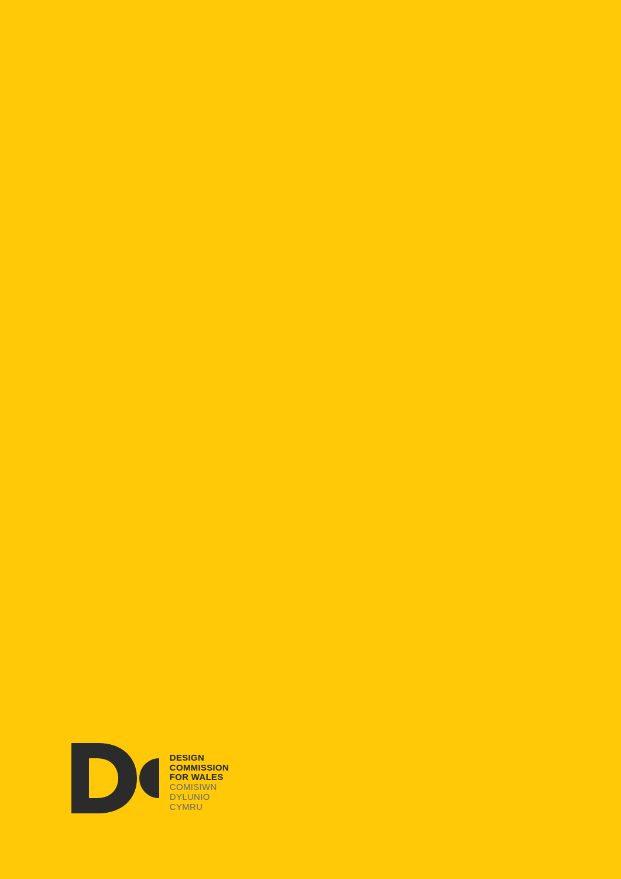Design Commission for Wales logo mark
Design
Commission
for Wales
Comisiwn
Dylunio
Cymru